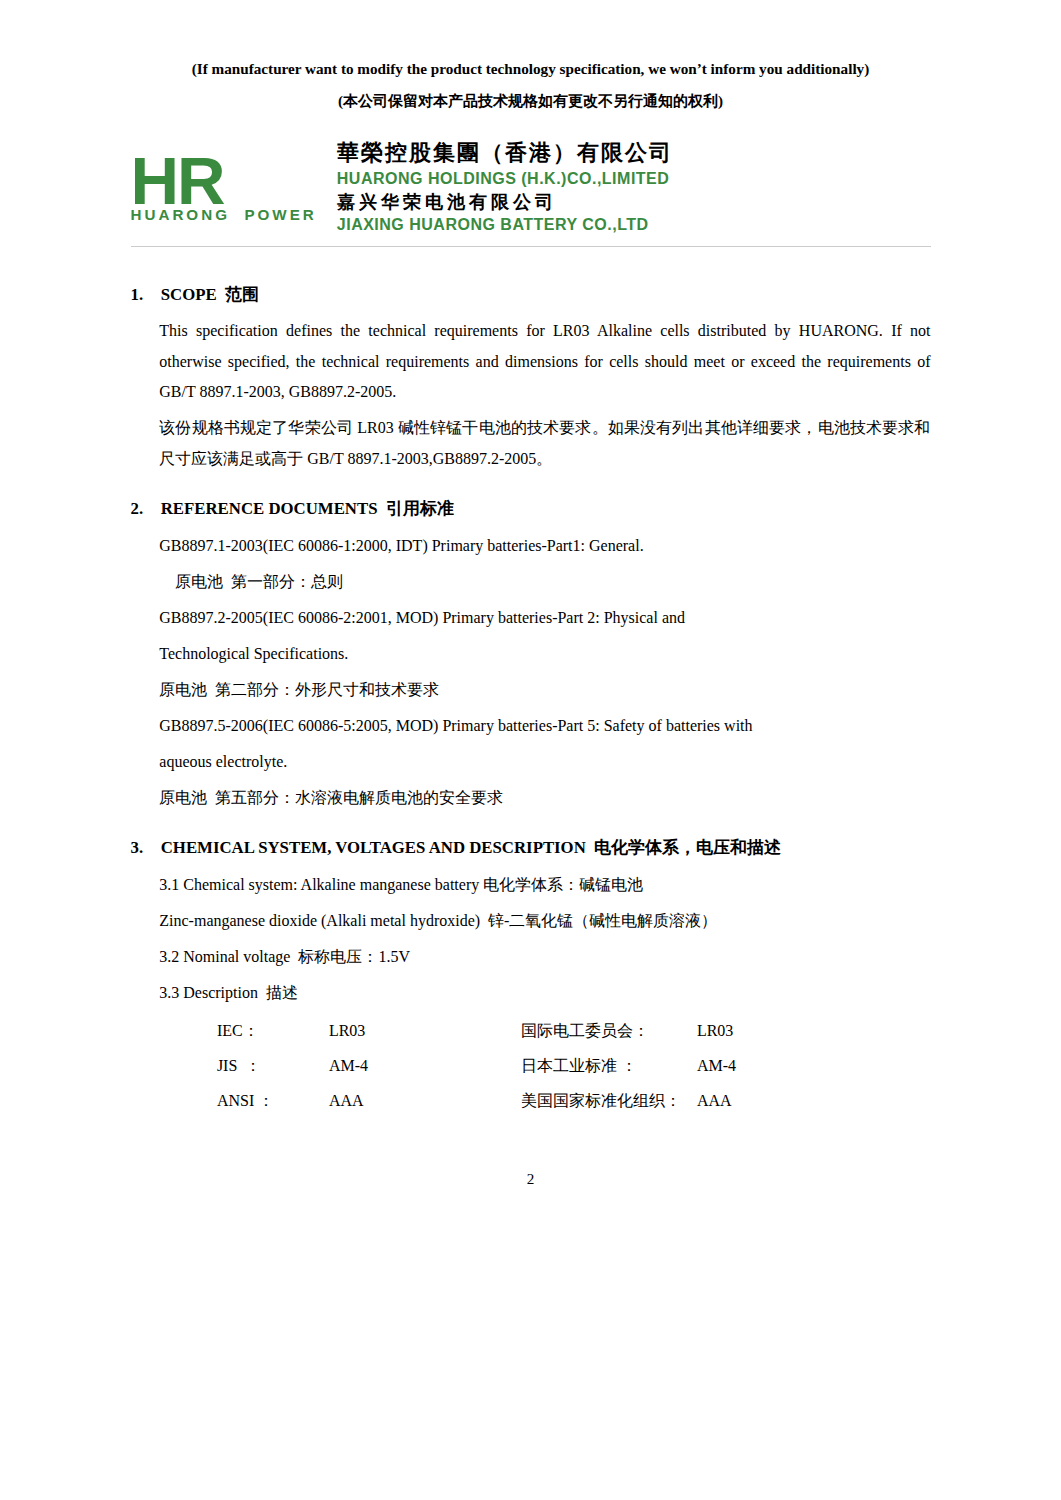(If manufacturer want to modify the product technology specification, we won’t inform you additionally)
(本公司保留对本产品技术规格如有更改不另行通知的权利)
HR
HUARONG POWER
華榮控股集團（香港）有限公司
HUARONG HOLDINGS (H.K.)CO.,LIMITED
嘉兴华荣电池有限公司
JIAXING HUARONG BATTERY CO.,LTD
SCOPE 范围
This specification defines the technical requirements for LR03 Alkaline cells distributed by HUARONG. If not otherwise specified, the technical requirements and dimensions for cells should meet or exceed the requirements of GB/T 8897.1-2003, GB8897.2-2005.
该份规格书规定了华荣公司 LR03 碱性锌锰干电池的技术要求。如果没有列出其他详细要求，电池技术要求和尺寸应该满足或高于 GB/T 8897.1-2003,GB8897.2-2005。
REFERENCE DOCUMENTS 引用标准
GB8897.1-2003(IEC 60086-1:2000, IDT) Primary batteries-Part1: General.
原电池 第一部分：总则
GB8897.2-2005(IEC 60086-2:2001, MOD) Primary batteries-Part 2: Physical and
Technological Specifications.
原电池 第二部分：外形尺寸和技术要求
GB8897.5-2006(IEC 60086-5:2005, MOD) Primary batteries-Part 5: Safety of batteries with
aqueous electrolyte.
原电池 第五部分：水溶液电解质电池的安全要求
CHEMICAL SYSTEM, VOLTAGES AND DESCRIPTION 电化学体系，电压和描述
3.1 Chemical system: Alkaline manganese battery 电化学体系：碱锰电池
Zinc-manganese dioxide (Alkali metal hydroxide) 锌-二氧化锰（碱性电解质溶液）
3.2 Nominal voltage 标称电压：1.5V
3.3 Description 描述
| IEC： | LR03 | 国际电工委员会： | LR03 |
| JIS ： | AM-4 | 日本工业标准 ： | AM-4 |
| ANSI ： | AAA | 美国国家标准化组织： | AAA |
2